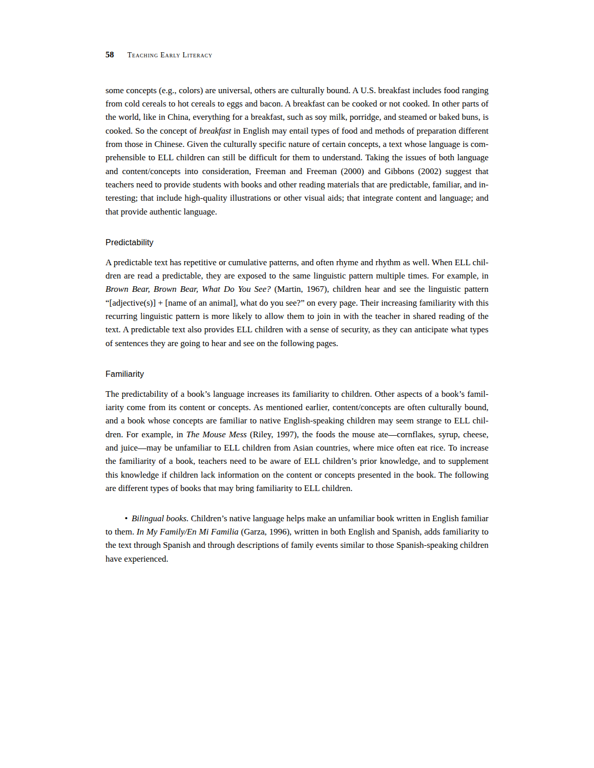58 Teaching Early Literacy
some concepts (e.g., colors) are universal, others are culturally bound. A U.S. breakfast includes food ranging from cold cereals to hot cereals to eggs and bacon. A breakfast can be cooked or not cooked. In other parts of the world, like in China, everything for a breakfast, such as soy milk, porridge, and steamed or baked buns, is cooked. So the concept of breakfast in English may entail types of food and methods of preparation different from those in Chinese. Given the culturally specific nature of certain concepts, a text whose language is comprehensible to ELL children can still be difficult for them to understand. Taking the issues of both language and content/concepts into consideration, Freeman and Freeman (2000) and Gibbons (2002) suggest that teachers need to provide students with books and other reading materials that are predictable, familiar, and interesting; that include high-quality illustrations or other visual aids; that integrate content and language; and that provide authentic language.
Predictability
A predictable text has repetitive or cumulative patterns, and often rhyme and rhythm as well. When ELL children are read a predictable, they are exposed to the same linguistic pattern multiple times. For example, in Brown Bear, Brown Bear, What Do You See? (Martin, 1967), children hear and see the linguistic pattern “[adjective(s)] + [name of an animal], what do you see?” on every page. Their increasing familiarity with this recurring linguistic pattern is more likely to allow them to join in with the teacher in shared reading of the text. A predictable text also provides ELL children with a sense of security, as they can anticipate what types of sentences they are going to hear and see on the following pages.
Familiarity
The predictability of a book’s language increases its familiarity to children. Other aspects of a book’s familiarity come from its content or concepts. As mentioned earlier, content/concepts are often culturally bound, and a book whose concepts are familiar to native English-speaking children may seem strange to ELL children. For example, in The Mouse Mess (Riley, 1997), the foods the mouse ate—cornflakes, syrup, cheese, and juice—may be unfamiliar to ELL children from Asian countries, where mice often eat rice. To increase the familiarity of a book, teachers need to be aware of ELL children’s prior knowledge, and to supplement this knowledge if children lack information on the content or concepts presented in the book. The following are different types of books that may bring familiarity to ELL children.
•Bilingual books. Children’s native language helps make an unfamiliar book written in English familiar to them. In My Family/En Mi Familia (Garza, 1996), written in both English and Spanish, adds familiarity to the text through Spanish and through descriptions of family events similar to those Spanish-speaking children have experienced.